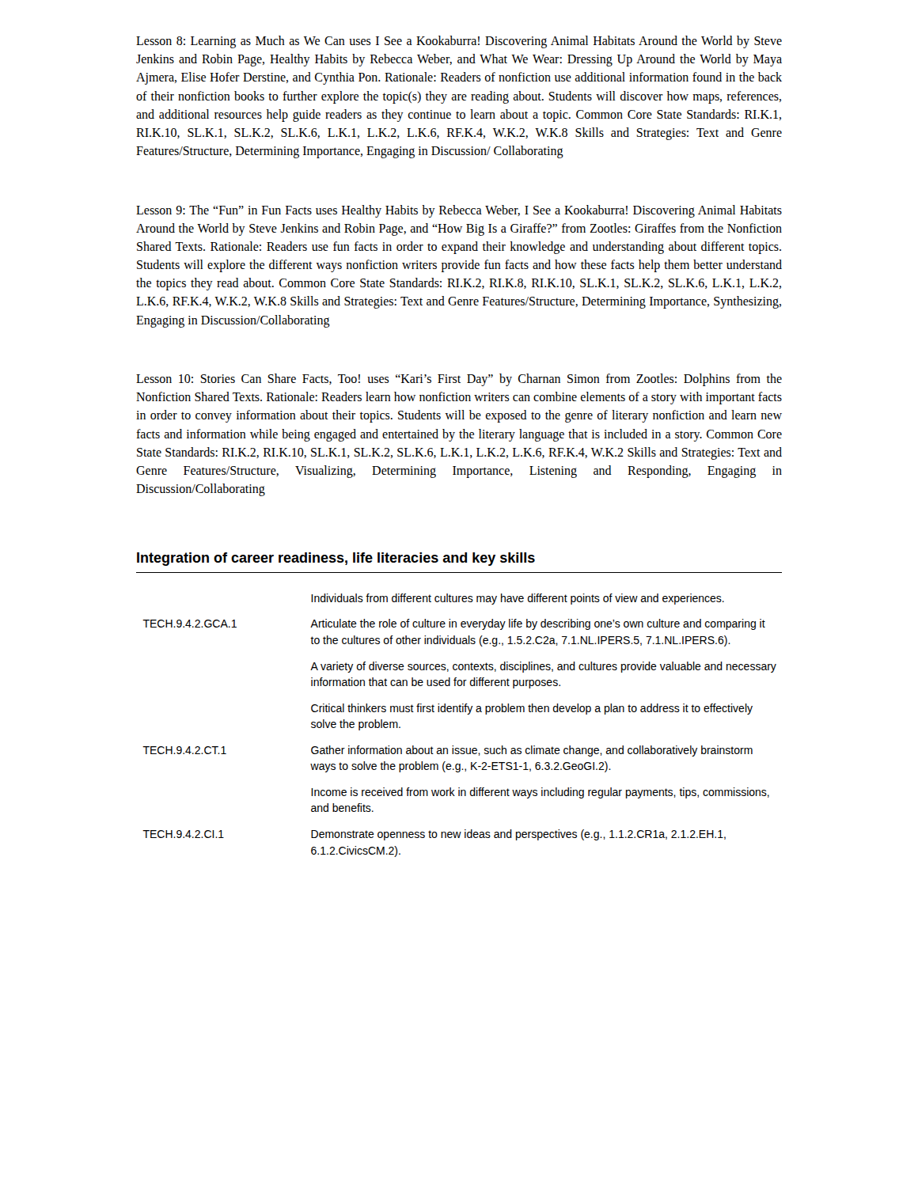Lesson 8: Learning as Much as We Can uses I See a Kookaburra! Discovering Animal Habitats Around the World by Steve Jenkins and Robin Page, Healthy Habits by Rebecca Weber, and What We Wear: Dressing Up Around the World by Maya Ajmera, Elise Hofer Derstine, and Cynthia Pon. Rationale: Readers of nonfiction use additional information found in the back of their nonfiction books to further explore the topic(s) they are reading about. Students will discover how maps, references, and additional resources help guide readers as they continue to learn about a topic. Common Core State Standards: RI.K.1, RI.K.10, SL.K.1, SL.K.2, SL.K.6, L.K.1, L.K.2, L.K.6, RF.K.4, W.K.2, W.K.8 Skills and Strategies: Text and Genre Features/Structure, Determining Importance, Engaging in Discussion/ Collaborating
Lesson 9: The “Fun” in Fun Facts uses Healthy Habits by Rebecca Weber, I See a Kookaburra! Discovering Animal Habitats Around the World by Steve Jenkins and Robin Page, and “How Big Is a Giraffe?” from Zootles: Giraffes from the Nonfiction Shared Texts. Rationale: Readers use fun facts in order to expand their knowledge and understanding about different topics. Students will explore the different ways nonfiction writers provide fun facts and how these facts help them better understand the topics they read about. Common Core State Standards: RI.K.2, RI.K.8, RI.K.10, SL.K.1, SL.K.2, SL.K.6, L.K.1, L.K.2, L.K.6, RF.K.4, W.K.2, W.K.8 Skills and Strategies: Text and Genre Features/Structure, Determining Importance, Synthesizing, Engaging in Discussion/Collaborating
Lesson 10: Stories Can Share Facts, Too! uses “Kari’s First Day” by Charnan Simon from Zootles: Dolphins from the Nonfiction Shared Texts. Rationale: Readers learn how nonfiction writers can combine elements of a story with important facts in order to convey information about their topics. Students will be exposed to the genre of literary nonfiction and learn new facts and information while being engaged and entertained by the literary language that is included in a story. Common Core State Standards: RI.K.2, RI.K.10, SL.K.1, SL.K.2, SL.K.6, L.K.1, L.K.2, L.K.6, RF.K.4, W.K.2 Skills and Strategies: Text and Genre Features/Structure, Visualizing, Determining Importance, Listening and Responding, Engaging in Discussion/Collaborating
Integration of career readiness, life literacies and key skills
| | Individuals from different cultures may have different points of view and experiences. |
| TECH.9.4.2.GCA.1 | Articulate the role of culture in everyday life by describing one’s own culture and comparing it to the cultures of other individuals (e.g., 1.5.2.C2a, 7.1.NL.IPERS.5, 7.1.NL.IPERS.6). |
| | A variety of diverse sources, contexts, disciplines, and cultures provide valuable and necessary information that can be used for different purposes. |
| | Critical thinkers must first identify a problem then develop a plan to address it to effectively solve the problem. |
| TECH.9.4.2.CT.1 | Gather information about an issue, such as climate change, and collaboratively brainstorm ways to solve the problem (e.g., K-2-ETS1-1, 6.3.2.GeoGI.2). |
| | Income is received from work in different ways including regular payments, tips, commissions, and benefits. |
| TECH.9.4.2.CI.1 | Demonstrate openness to new ideas and perspectives (e.g., 1.1.2.CR1a, 2.1.2.EH.1, 6.1.2.CivicsCM.2). |